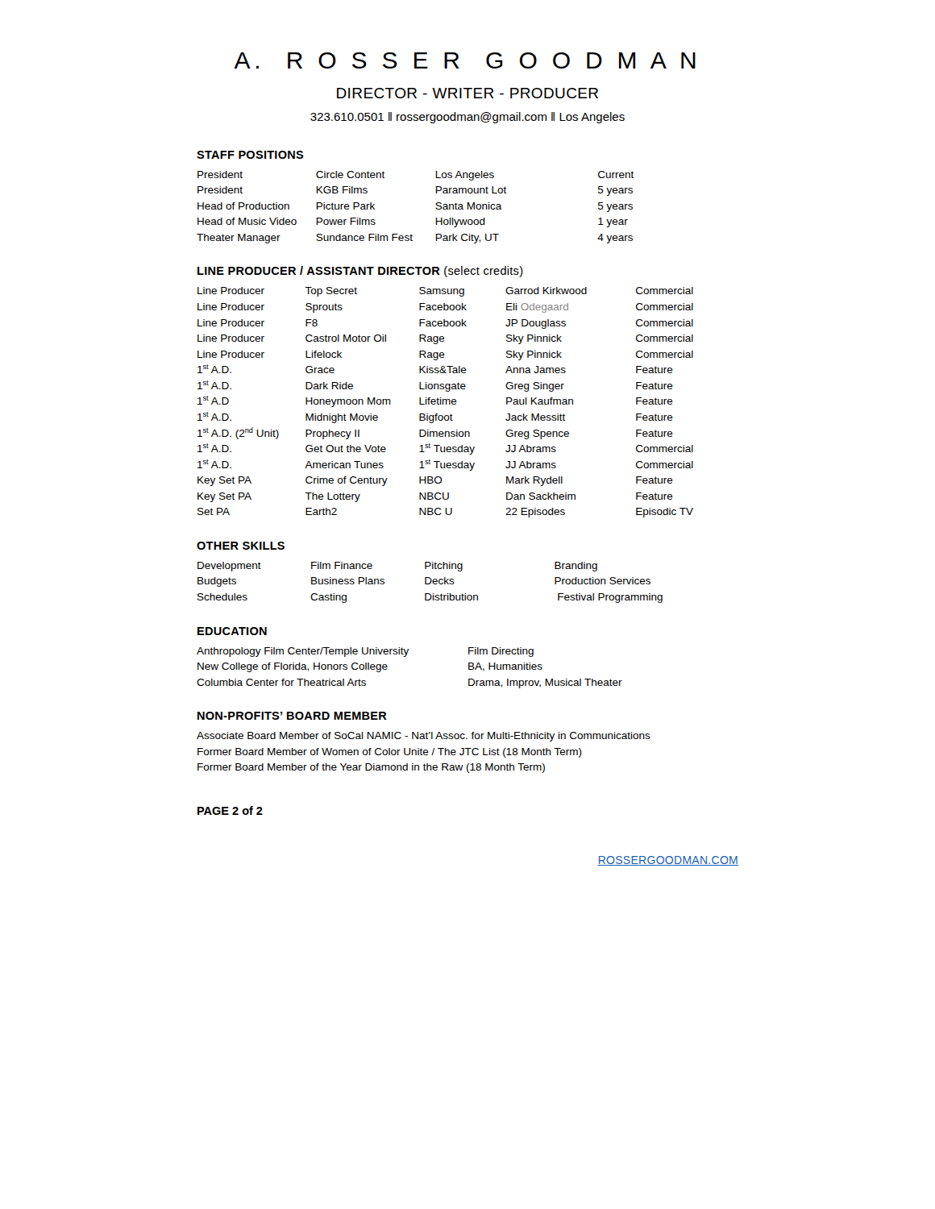A. R O S S E R G O O D M A N
DIRECTOR - WRITER - PRODUCER
323.610.0501 ‖ rossergoodman@gmail.com ‖ Los Angeles
Staff Positions
| President | Circle Content | Los Angeles | Current |
| President | KGB Films | Paramount Lot | 5 years |
| Head of Production | Picture Park | Santa Monica | 5 years |
| Head of Music Video | Power Films | Hollywood | 1 year |
| Theater Manager | Sundance Film Fest | Park City, UT | 4 years |
Line Producer / Assistant Director (select credits)
| Line Producer | Top Secret | Samsung | Garrod Kirkwood | Commercial |
| Line Producer | Sprouts | Facebook | Eli Odegaard | Commercial |
| Line Producer | F8 | Facebook | JP Douglass | Commercial |
| Line Producer | Castrol Motor Oil | Rage | Sky Pinnick | Commercial |
| Line Producer | Lifelock | Rage | Sky Pinnick | Commercial |
| 1 st A.D. | Grace | Kiss&Tale | Anna James | Feature |
| 1 st A.D. | Dark Ride | Lionsgate | Greg Singer | Feature |
| 1 st A.D | Honeymoon Mom | Lifetime | Paul Kaufman | Feature |
| 1 st A.D. | Midnight Movie | Bigfoot | Jack Messitt | Feature |
| 1 st A.D. (2 nd Unit) | Prophecy II | Dimension | Greg Spence | Feature |
| 1 st A.D. | Get Out the Vote | 1 st Tuesday | JJ Abrams | Commercial |
| 1 st A.D. | American Tunes | 1 st Tuesday | JJ Abrams | Commercial |
| Key Set PA | Crime of Century | HBO | Mark Rydell | Feature |
| Key Set PA | The Lottery | NBCU | Dan Sackheim | Feature |
| Set PA | Earth2 | NBC U | 22 Episodes | Episodic TV |
Other Skills
| Development | Film Finance | Pitching | Branding |
| Budgets | Business Plans | Decks | Production Services |
| Schedules | Casting | Distribution | Festival Programming |
Education
| Anthropology Film Center/Temple University | Film Directing |
| New College of Florida, Honors College | BA, Humanities |
| Columbia Center for Theatrical Arts | Drama, Improv, Musical Theater |
Non-Profits’ Board Member
Associate Board Member of SoCal NAMIC - Nat’l Assoc. for Multi-Ethnicity in Communications
Former Board Member of Women of Color Unite / The JTC List (18 Month Term)
Former Board Member of the Year Diamond in the Raw (18 Month Term)
PAGE 2 of 2
ROSSERGOODMAN.COM